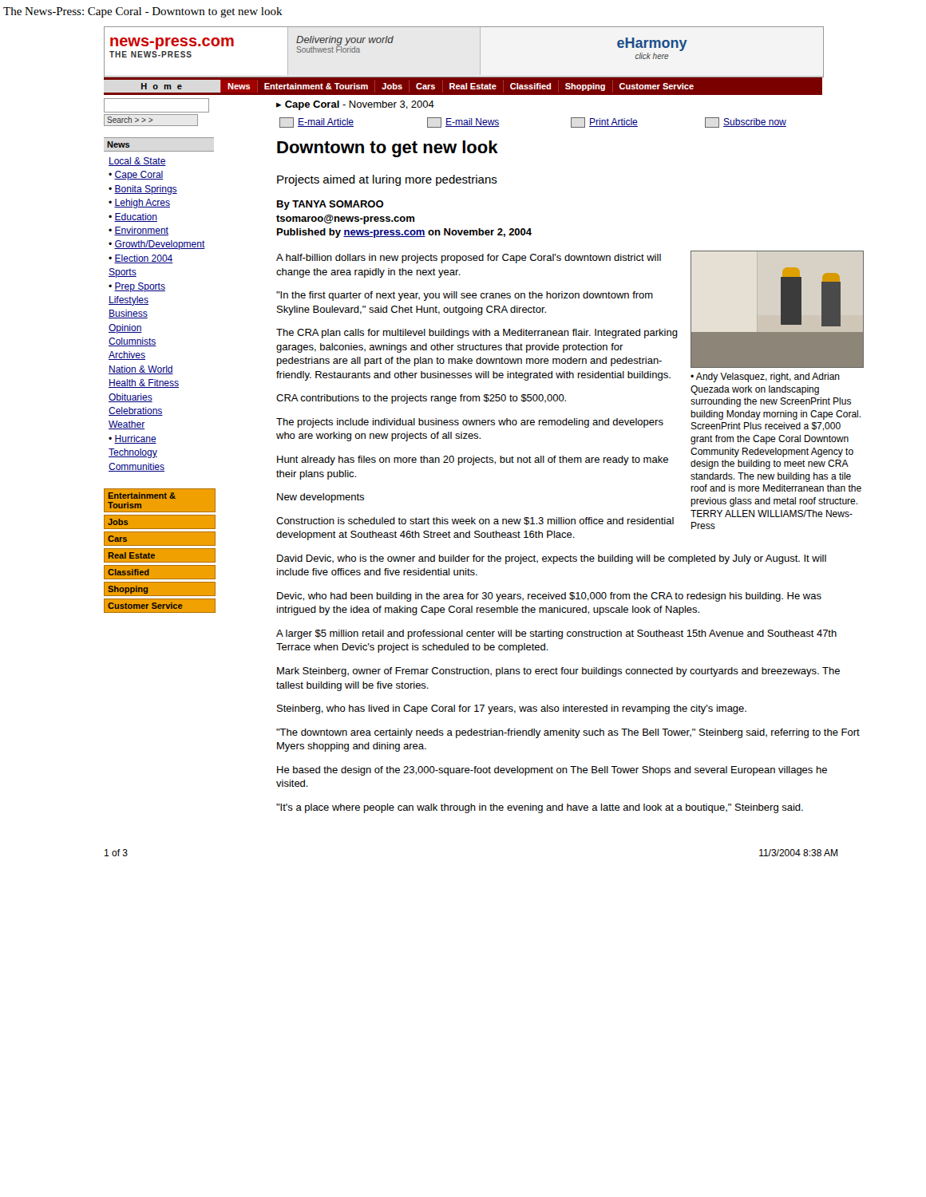The News-Press: Cape Coral - Downtown to get new look
news-press.comTHE NEWS-PRESS
Delivering your worldSouthwest Florida
eHarmonyclick here
| H o m e | News | Entertainment & Tourism | Jobs | Cars | Real Estate | Classified | Shopping | Customer Service |
| Search > > > News Local & State • Cape Coral • Bonita Springs • Lehigh Acres • Education • Environment • Growth/Development • Election 2004 Sports • Prep Sports Lifestyles Business Opinion Columnists Archives Nation & World Health & Fitness Obituaries Celebrations Weather • Hurricane Technology Communities Entertainment & Tourism Jobs Cars Real Estate Classified Shopping Customer Service | ▸ Cape Coral - November 3, 2004 / E-mail Article / E-mail News / Print Article / Subscribe now / Downtown to get new look Projects aimed at luring more pedestrians By TANYA SOMAROO tsomaroo@news-press.com Published by news-press.com on November 2, 2004 • Andy Velasquez, right, and Adrian Quezada work on landscaping surrounding the new ScreenPrint Plus building Monday morning in Cape Coral. ScreenPrint Plus received a $7,000 grant from the Cape Coral Downtown Community Redevelopment Agency to design the building to meet new CRA standards. The new building has a tile roof and is more Mediterranean than the previous glass and metal roof structure. TERRY ALLEN WILLIAMS/The News-Press A half-billion dollars in new projects proposed for Cape Coral's downtown district will change the area rapidly in the next year. "In the first quarter of next year, you will see cranes on the horizon downtown from Skyline Boulevard," said Chet Hunt, outgoing CRA director. The CRA plan calls for multilevel buildings with a Mediterranean flair. Integrated parking garages, balconies, awnings and other structures that provide protection for pedestrians are all part of the plan to make downtown more modern and pedestrian-friendly. Restaurants and other businesses will be integrated with residential buildings. CRA contributions to the projects range from $250 to $500,000. The projects include individual business owners who are remodeling and developers who are working on new projects of all sizes. Hunt already has files on more than 20 projects, but not all of them are ready to make their plans public. New developments Construction is scheduled to start this week on a new $1.3 million office and residential development at Southeast 46th Street and Southeast 16th Place. David Devic, who is the owner and builder for the project, expects the building will be completed by July or August. It will include five offices and five residential units. Devic, who had been building in the area for 30 years, received $10,000 from the CRA to redesign his building. He was intrigued by the idea of making Cape Coral resemble the manicured, upscale look of Naples. A larger $5 million retail and professional center will be starting construction at Southeast 15th Avenue and Southeast 47th Terrace when Devic's project is scheduled to be completed. Mark Steinberg, owner of Fremar Construction, plans to erect four buildings connected by courtyards and breezeways. The tallest building will be five stories. Steinberg, who has lived in Cape Coral for 17 years, was also interested in revamping the city's image. "The downtown area certainly needs a pedestrian-friendly amenity such as The Bell Tower," Steinberg said, referring to the Fort Myers shopping and dining area. He based the design of the 23,000-square-foot development on The Bell Tower Shops and several European villages he visited. "It's a place where people can walk through in the evening and have a latte and look at a boutique," Steinberg said. |
1 of 3 11/3/2004 8:38 AM